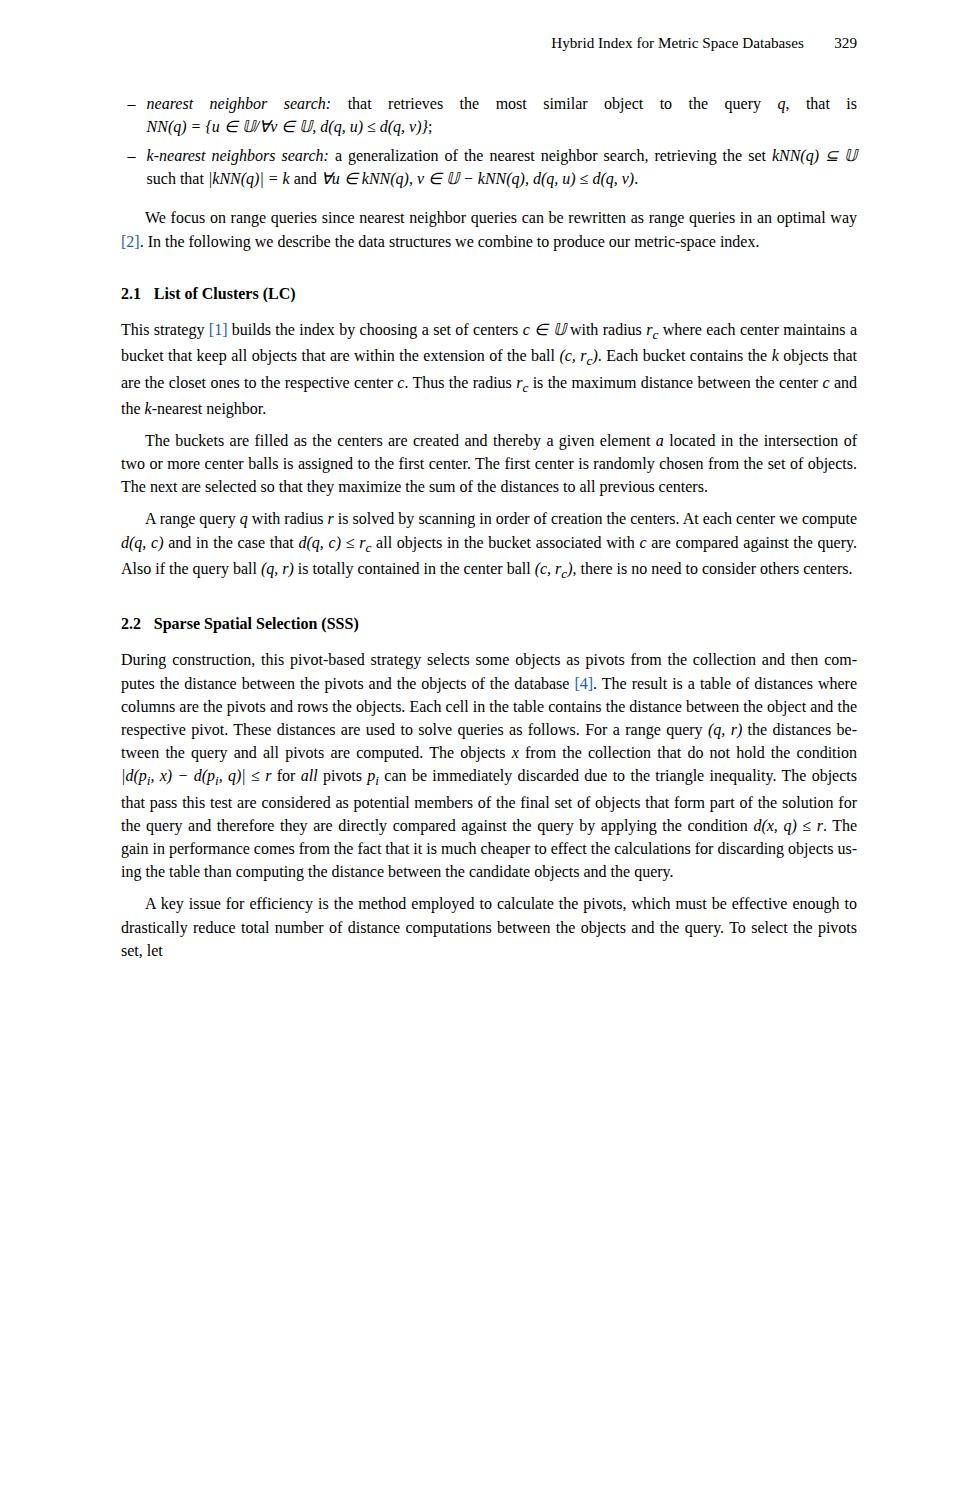Hybrid Index for Metric Space Databases 329
nearest neighbor search: that retrieves the most similar object to the query q, that is NN(q) = {u ∈ 𝕌/∀v ∈ 𝕌, d(q, u) ≤ d(q, v)};
k-nearest neighbors search: a generalization of the nearest neighbor search, retrieving the set kNN(q) ⊆ 𝕌 such that |kNN(q)| = k and ∀u ∈ kNN(q), v ∈ 𝕌 − kNN(q), d(q, u) ≤ d(q, v).
We focus on range queries since nearest neighbor queries can be rewritten as range queries in an optimal way [2]. In the following we describe the data structures we combine to produce our metric-space index.
2.1 List of Clusters (LC)
This strategy [1] builds the index by choosing a set of centers c ∈ 𝕌 with radius rc where each center maintains a bucket that keep all objects that are within the extension of the ball (c, rc). Each bucket contains the k objects that are the closet ones to the respective center c. Thus the radius rc is the maximum distance between the center c and the k-nearest neighbor.
The buckets are filled as the centers are created and thereby a given element a located in the intersection of two or more center balls is assigned to the first center. The first center is randomly chosen from the set of objects. The next are selected so that they maximize the sum of the distances to all previous centers.
A range query q with radius r is solved by scanning in order of creation the centers. At each center we compute d(q, c) and in the case that d(q, c) ≤ rc all objects in the bucket associated with c are compared against the query. Also if the query ball (q, r) is totally contained in the center ball (c, rc), there is no need to consider others centers.
2.2 Sparse Spatial Selection (SSS)
During construction, this pivot-based strategy selects some objects as pivots from the collection and then computes the distance between the pivots and the objects of the database [4]. The result is a table of distances where columns are the pivots and rows the objects. Each cell in the table contains the distance between the object and the respective pivot. These distances are used to solve queries as follows. For a range query (q, r) the distances between the query and all pivots are computed. The objects x from the collection that do not hold the condition |d(pi, x) − d(pi, q)| ≤ r for all pivots pi can be immediately discarded due to the triangle inequality. The objects that pass this test are considered as potential members of the final set of objects that form part of the solution for the query and therefore they are directly compared against the query by applying the condition d(x, q) ≤ r. The gain in performance comes from the fact that it is much cheaper to effect the calculations for discarding objects using the table than computing the distance between the candidate objects and the query.
A key issue for efficiency is the method employed to calculate the pivots, which must be effective enough to drastically reduce total number of distance computations between the objects and the query. To select the pivots set, let